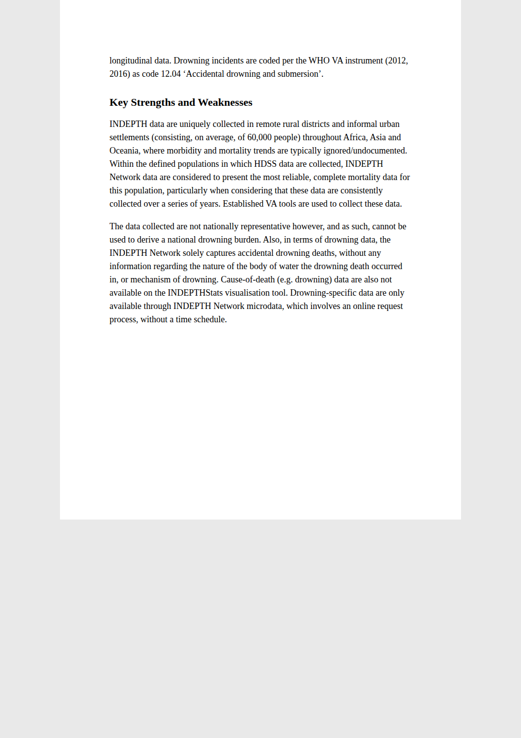longitudinal data. Drowning incidents are coded per the WHO VA instrument (2012, 2016) as code 12.04 ‘Accidental drowning and submersion’.
Key Strengths and Weaknesses
INDEPTH data are uniquely collected in remote rural districts and informal urban settlements (consisting, on average, of 60,000 people) throughout Africa, Asia and Oceania, where morbidity and mortality trends are typically ignored/undocumented. Within the defined populations in which HDSS data are collected, INDEPTH Network data are considered to present the most reliable, complete mortality data for this population, particularly when considering that these data are consistently collected over a series of years. Established VA tools are used to collect these data.
The data collected are not nationally representative however, and as such, cannot be used to derive a national drowning burden. Also, in terms of drowning data, the INDEPTH Network solely captures accidental drowning deaths, without any information regarding the nature of the body of water the drowning death occurred in, or mechanism of drowning. Cause-of-death (e.g. drowning) data are also not available on the INDEPTHStats visualisation tool. Drowning-specific data are only available through INDEPTH Network microdata, which involves an online request process, without a time schedule.